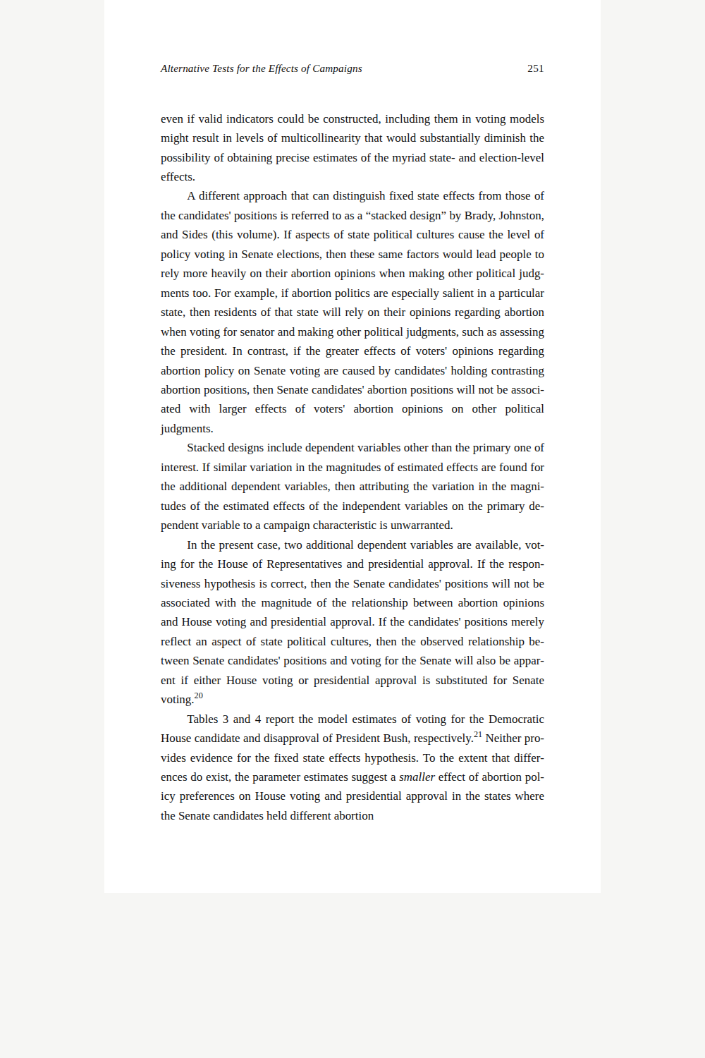Alternative Tests for the Effects of Campaigns 251
even if valid indicators could be constructed, including them in voting models might result in levels of multicollinearity that would substantially diminish the possibility of obtaining precise estimates of the myriad state- and election-level effects.
A different approach that can distinguish fixed state effects from those of the candidates' positions is referred to as a “stacked design” by Brady, Johnston, and Sides (this volume). If aspects of state political cultures cause the level of policy voting in Senate elections, then these same factors would lead people to rely more heavily on their abortion opinions when making other political judgments too. For example, if abortion politics are especially salient in a particular state, then residents of that state will rely on their opinions regarding abortion when voting for senator and making other political judgments, such as assessing the president. In contrast, if the greater effects of voters' opinions regarding abortion policy on Senate voting are caused by candidates' holding contrasting abortion positions, then Senate candidates' abortion positions will not be associated with larger effects of voters' abortion opinions on other political judgments.
Stacked designs include dependent variables other than the primary one of interest. If similar variation in the magnitudes of estimated effects are found for the additional dependent variables, then attributing the variation in the magnitudes of the estimated effects of the independent variables on the primary dependent variable to a campaign characteristic is unwarranted.
In the present case, two additional dependent variables are available, voting for the House of Representatives and presidential approval. If the responsiveness hypothesis is correct, then the Senate candidates' positions will not be associated with the magnitude of the relationship between abortion opinions and House voting and presidential approval. If the candidates' positions merely reflect an aspect of state political cultures, then the observed relationship between Senate candidates' positions and voting for the Senate will also be apparent if either House voting or presidential approval is substituted for Senate voting.20
Tables 3 and 4 report the model estimates of voting for the Democratic House candidate and disapproval of President Bush, respectively.21 Neither provides evidence for the fixed state effects hypothesis. To the extent that differences do exist, the parameter estimates suggest a smaller effect of abortion policy preferences on House voting and presidential approval in the states where the Senate candidates held different abortion